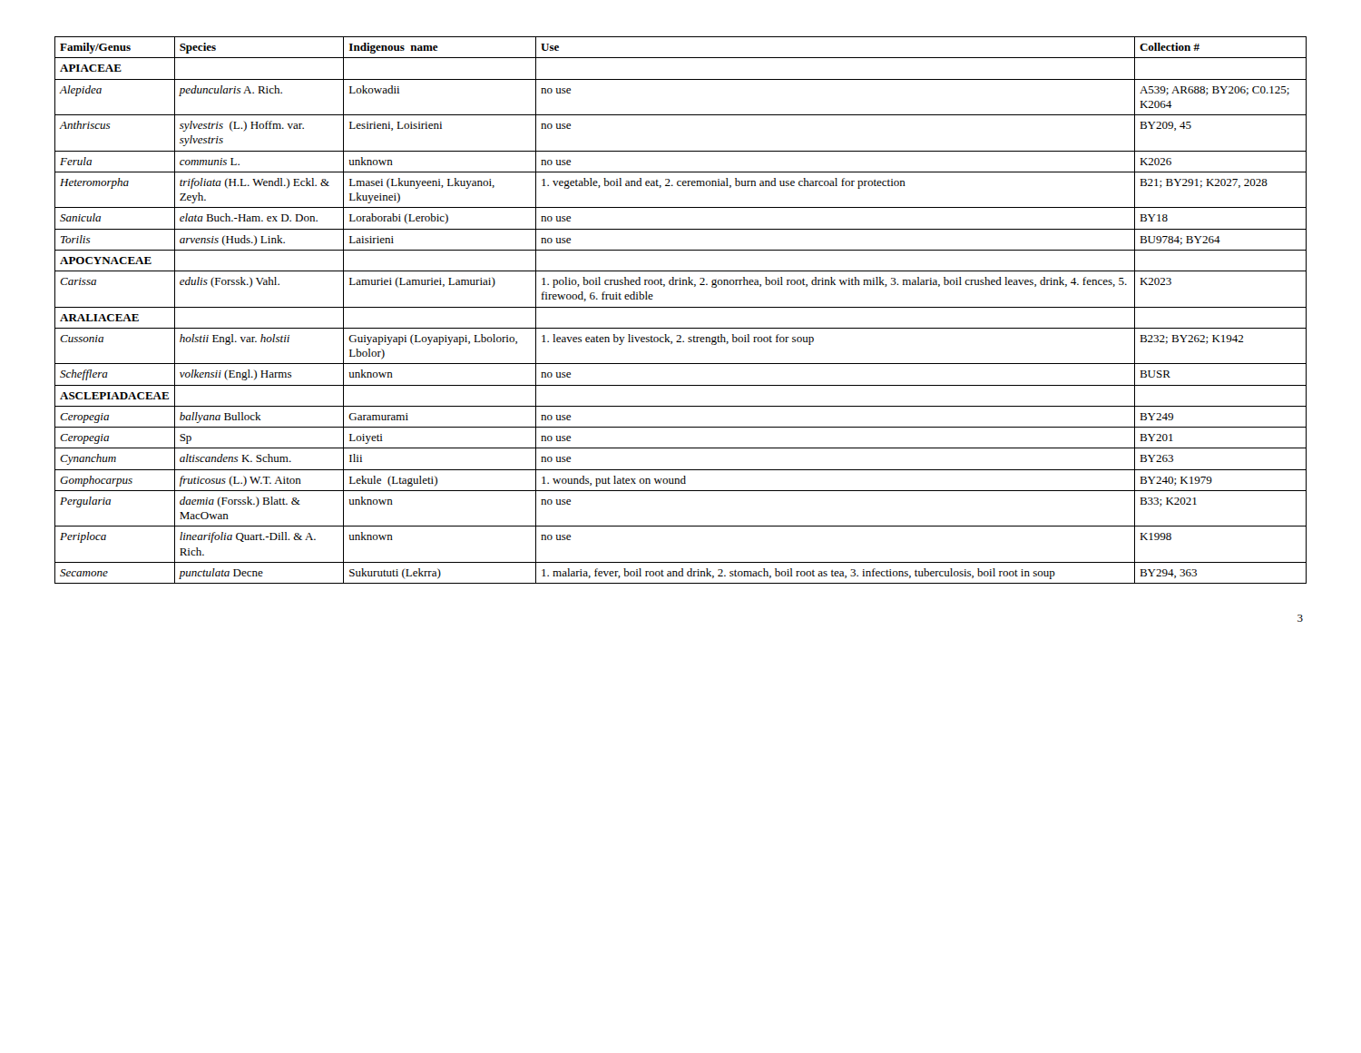| Family/Genus | Species | Indigenous name | Use | Collection # |
| --- | --- | --- | --- | --- |
| APIACEAE | | | | |
| Alepidea | peduncularis A. Rich. | Lokowadii | no use | A539; AR688; BY206; C0.125; K2064 |
| Anthriscus | sylvestris (L.) Hoffm. var. sylvestris | Lesirieni, Loisirieni | no use | BY209, 45 |
| Ferula | communis L. | unknown | no use | K2026 |
| Heteromorpha | trifoliata (H.L. Wendl.) Eckl. & Zeyh. | Lmasei (Lkunyeeni, Lkuyanoi, Lkuyeinei) | 1. vegetable, boil and eat, 2. ceremonial, burn and use charcoal for protection | B21; BY291; K2027, 2028 |
| Sanicula | elata Buch.-Ham. ex D. Don. | Loraborabi (Lerobic) | no use | BY18 |
| Torilis | arvensis (Huds.) Link. | Laisirieni | no use | BU9784; BY264 |
| APOCYNACEAE | | | | |
| Carissa | edulis (Forssk.) Vahl. | Lamuriei (Lamuriei, Lamuriai) | 1. polio, boil crushed root, drink, 2. gonorrhea, boil root, drink with milk, 3. malaria, boil crushed leaves, drink, 4. fences, 5. firewood, 6. fruit edible | K2023 |
| ARALIACEAE | | | | |
| Cussonia | holstii Engl. var. holstii | Guiyapiyapi (Loyapiyapi, Lbolorio, Lbolor) | 1. leaves eaten by livestock, 2. strength, boil root for soup | B232; BY262; K1942 |
| Schefflera | volkensii (Engl.) Harms | unknown | no use | BUSR |
| ASCLEPIADACEAE | | | | |
| Ceropegia | ballyana Bullock | Garamurami | no use | BY249 |
| Ceropegia | Sp | Loiyeti | no use | BY201 |
| Cynanchum | altiscandens K. Schum. | Ilii | no use | BY263 |
| Gomphocarpus | fruticosus (L.) W.T. Aiton | Lekule (Ltaguleti) | 1. wounds, put latex on wound | BY240; K1979 |
| Pergularia | daemia (Forssk.) Blatt. & MacOwan | unknown | no use | B33; K2021 |
| Periploca | linearifolia Quart.-Dill. & A. Rich. | unknown | no use | K1998 |
| Secamone | punctulata Decne | Sukurututi (Lekrra) | 1. malaria, fever, boil root and drink, 2. stomach, boil root as tea, 3. infections, tuberculosis, boil root in soup | BY294, 363 |
3